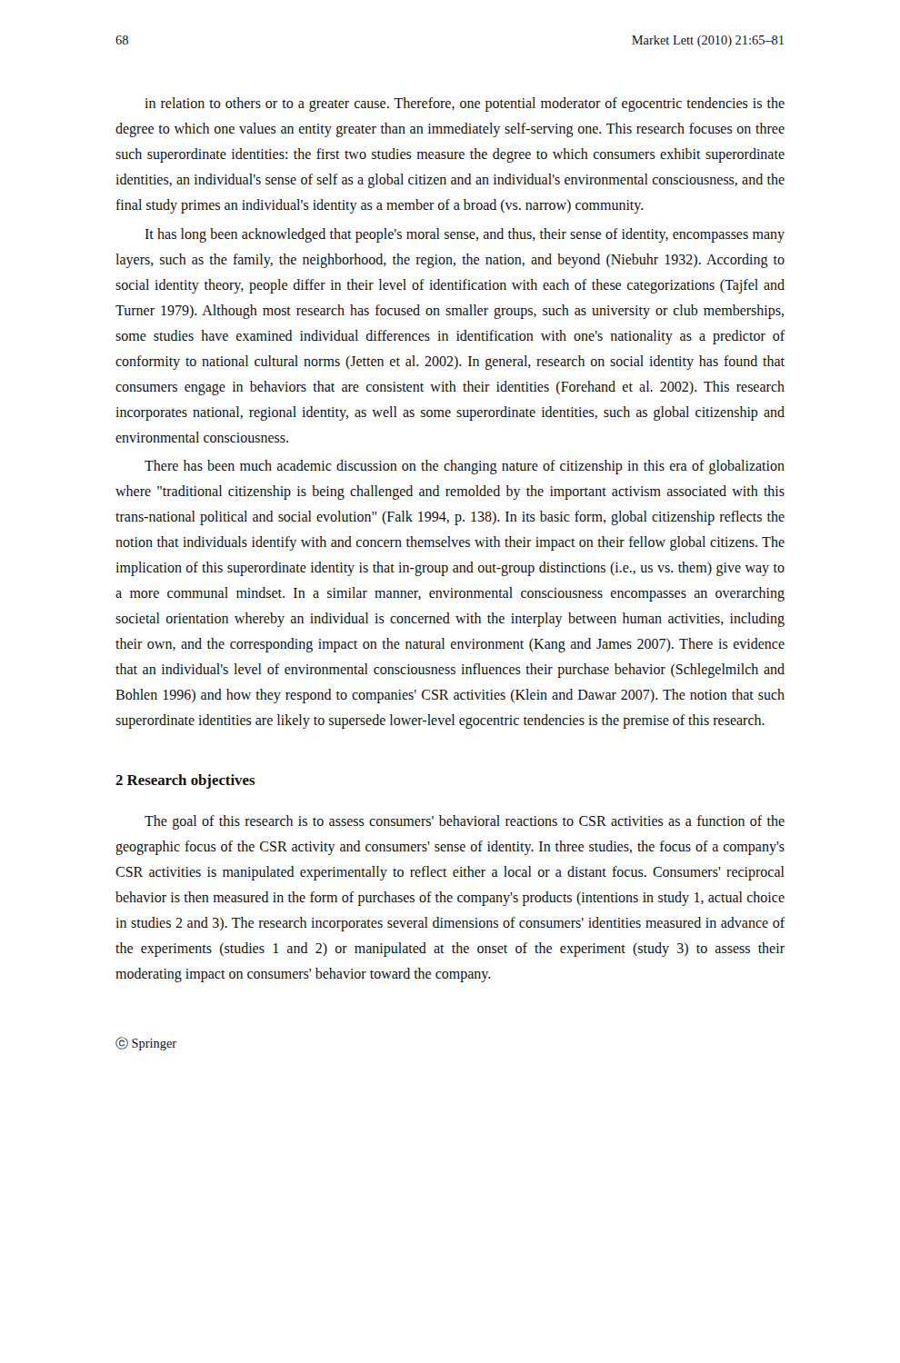68 Market Lett (2010) 21:65–81
in relation to others or to a greater cause. Therefore, one potential moderator of egocentric tendencies is the degree to which one values an entity greater than an immediately self-serving one. This research focuses on three such superordinate identities: the first two studies measure the degree to which consumers exhibit superordinate identities, an individual's sense of self as a global citizen and an individual's environmental consciousness, and the final study primes an individual's identity as a member of a broad (vs. narrow) community.
It has long been acknowledged that people's moral sense, and thus, their sense of identity, encompasses many layers, such as the family, the neighborhood, the region, the nation, and beyond (Niebuhr 1932). According to social identity theory, people differ in their level of identification with each of these categorizations (Tajfel and Turner 1979). Although most research has focused on smaller groups, such as university or club memberships, some studies have examined individual differences in identification with one's nationality as a predictor of conformity to national cultural norms (Jetten et al. 2002). In general, research on social identity has found that consumers engage in behaviors that are consistent with their identities (Forehand et al. 2002). This research incorporates national, regional identity, as well as some superordinate identities, such as global citizenship and environmental consciousness.
There has been much academic discussion on the changing nature of citizenship in this era of globalization where "traditional citizenship is being challenged and remolded by the important activism associated with this trans-national political and social evolution" (Falk 1994, p. 138). In its basic form, global citizenship reflects the notion that individuals identify with and concern themselves with their impact on their fellow global citizens. The implication of this superordinate identity is that in-group and out-group distinctions (i.e., us vs. them) give way to a more communal mindset. In a similar manner, environmental consciousness encompasses an overarching societal orientation whereby an individual is concerned with the interplay between human activities, including their own, and the corresponding impact on the natural environment (Kang and James 2007). There is evidence that an individual's level of environmental consciousness influences their purchase behavior (Schlegelmilch and Bohlen 1996) and how they respond to companies' CSR activities (Klein and Dawar 2007). The notion that such superordinate identities are likely to supersede lower-level egocentric tendencies is the premise of this research.
2 Research objectives
The goal of this research is to assess consumers' behavioral reactions to CSR activities as a function of the geographic focus of the CSR activity and consumers' sense of identity. In three studies, the focus of a company's CSR activities is manipulated experimentally to reflect either a local or a distant focus. Consumers' reciprocal behavior is then measured in the form of purchases of the company's products (intentions in study 1, actual choice in studies 2 and 3). The research incorporates several dimensions of consumers' identities measured in advance of the experiments (studies 1 and 2) or manipulated at the onset of the experiment (study 3) to assess their moderating impact on consumers' behavior toward the company.
ⓒ Springer